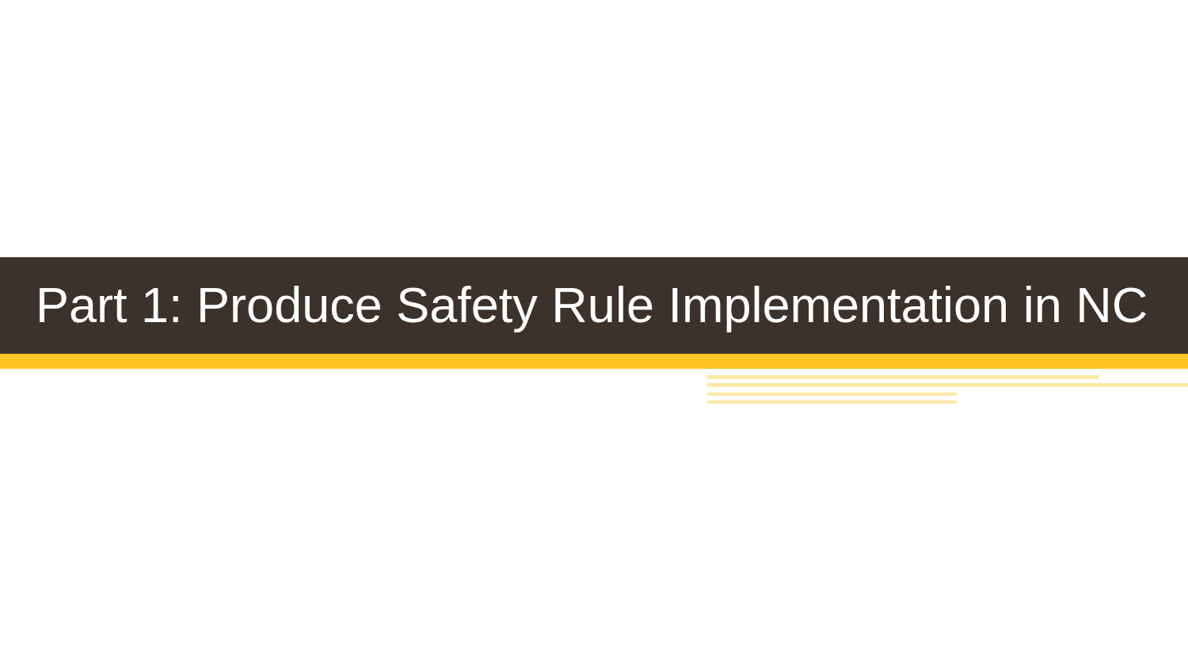Part 1: Produce Safety Rule Implementation in NC